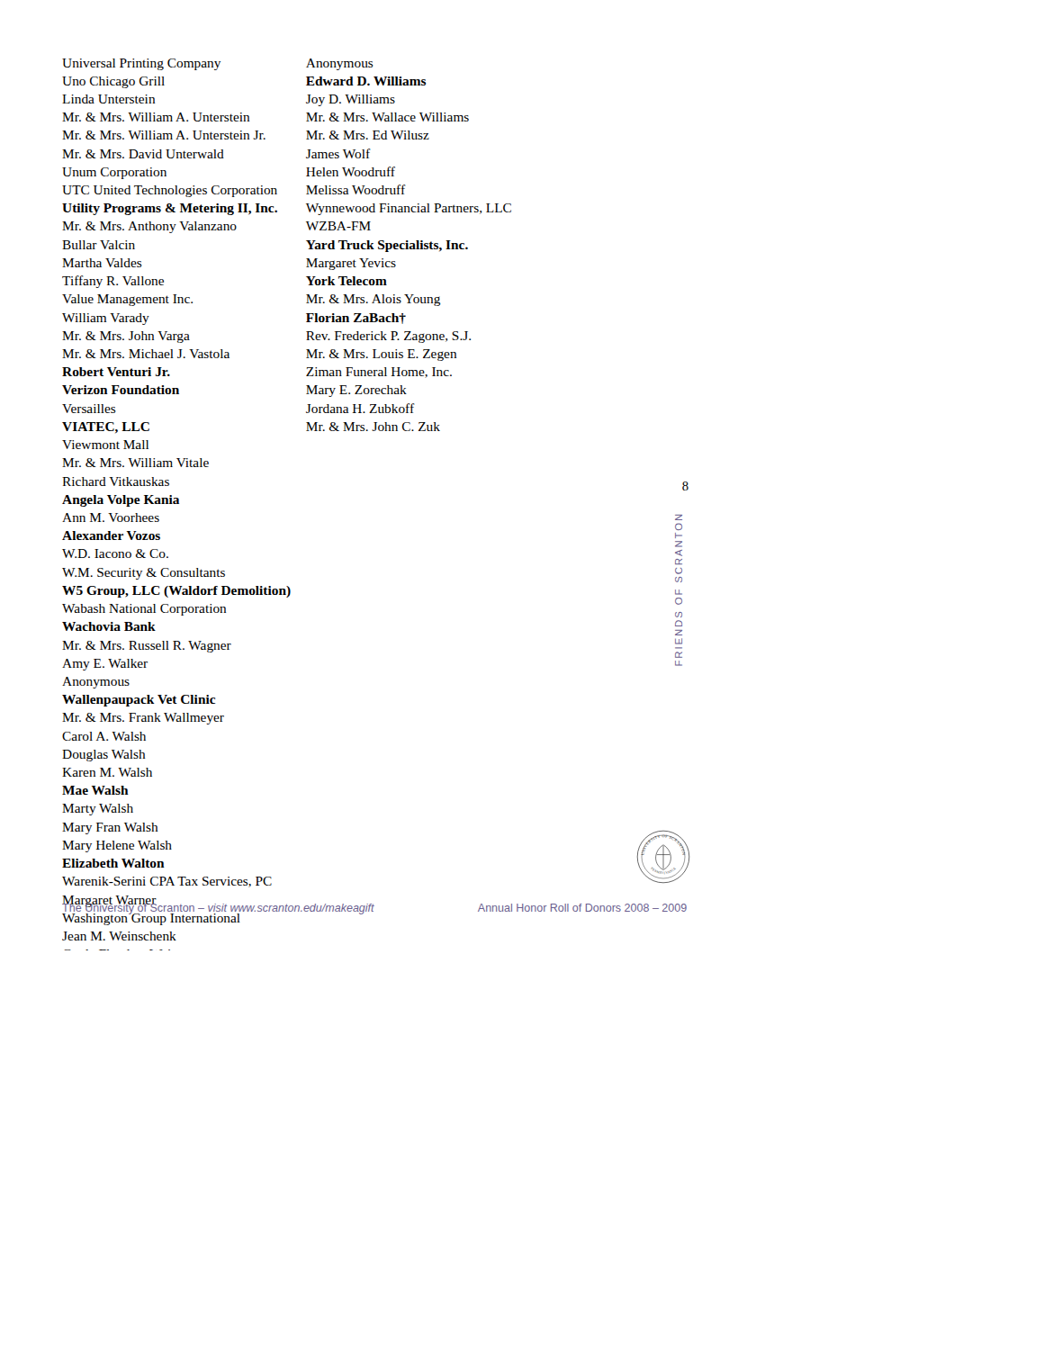Universal Printing Company
Uno Chicago Grill
Linda Unterstein
Mr. & Mrs. William A. Unterstein
Mr. & Mrs. William A. Unterstein Jr.
Mr. & Mrs. David Unterwald
Unum Corporation
UTC United Technologies Corporation
Utility Programs & Metering II, Inc.
Mr. & Mrs. Anthony Valanzano
Bullar Valcin
Martha Valdes
Tiffany R. Vallone
Value Management Inc.
William Varady
Mr. & Mrs. John Varga
Mr. & Mrs. Michael J. Vastola
Robert Venturi Jr.
Verizon Foundation
Versailles
VIATEC, LLC
Viewmont Mall
Mr. & Mrs. William Vitale
Richard Vitkauskas
Angela Volpe Kania
Ann M. Voorhees
Alexander Vozos
W.D. Iacono & Co.
W.M. Security & Consultants
W5 Group, LLC (Waldorf Demolition)
Wabash National Corporation
Wachovia Bank
Mr. & Mrs. Russell R. Wagner
Amy E. Walker
Anonymous
Wallenpaupack Vet Clinic
Mr. & Mrs. Frank Wallmeyer
Carol A. Walsh
Douglas Walsh
Karen M. Walsh
Mae Walsh
Marty Walsh
Mary Fran Walsh
Mary Helene Walsh
Elizabeth Walton
Warenik-Serini CPA Tax Services, PC
Margaret Warner
Washington Group International
Jean M. Weinschenk
Gayle Flanders Weiss
Charles H. Welles IV, Esq.
Wellpoint, Inc.
Janet Wenzel
Carol West
Philip L. & Sue F. Wettengel
Mr. & Mrs. John Wheelen
Mr. & Mrs. John M. White
Marie Wielebinski
William G. McGowan Charitable Fund, Inc.
Anonymous
Edward D. Williams
Joy D. Williams
Mr. & Mrs. Wallace Williams
Mr. & Mrs. Ed Wilusz
James Wolf
Helen Woodruff
Melissa Woodruff
Wynnewood Financial Partners, LLC
WZBA-FM
Yard Truck Specialists, Inc.
Margaret Yevics
York Telecom
Mr. & Mrs. Alois Young
Florian ZaBach†
Rev. Frederick P. Zagone, S.J.
Mr. & Mrs. Louis E. Zegen
Ziman Funeral Home, Inc.
Mary E. Zorechak
Jordana H. Zubkoff
Mr. & Mrs. John C. Zuk
8
Friends of Scranton
UNIVERSITY OF SCRANTON PENNSYLVANIA
The University of Scranton – visit www.scranton.edu/makeagift
Annual Honor Roll of Donors 2008 – 2009